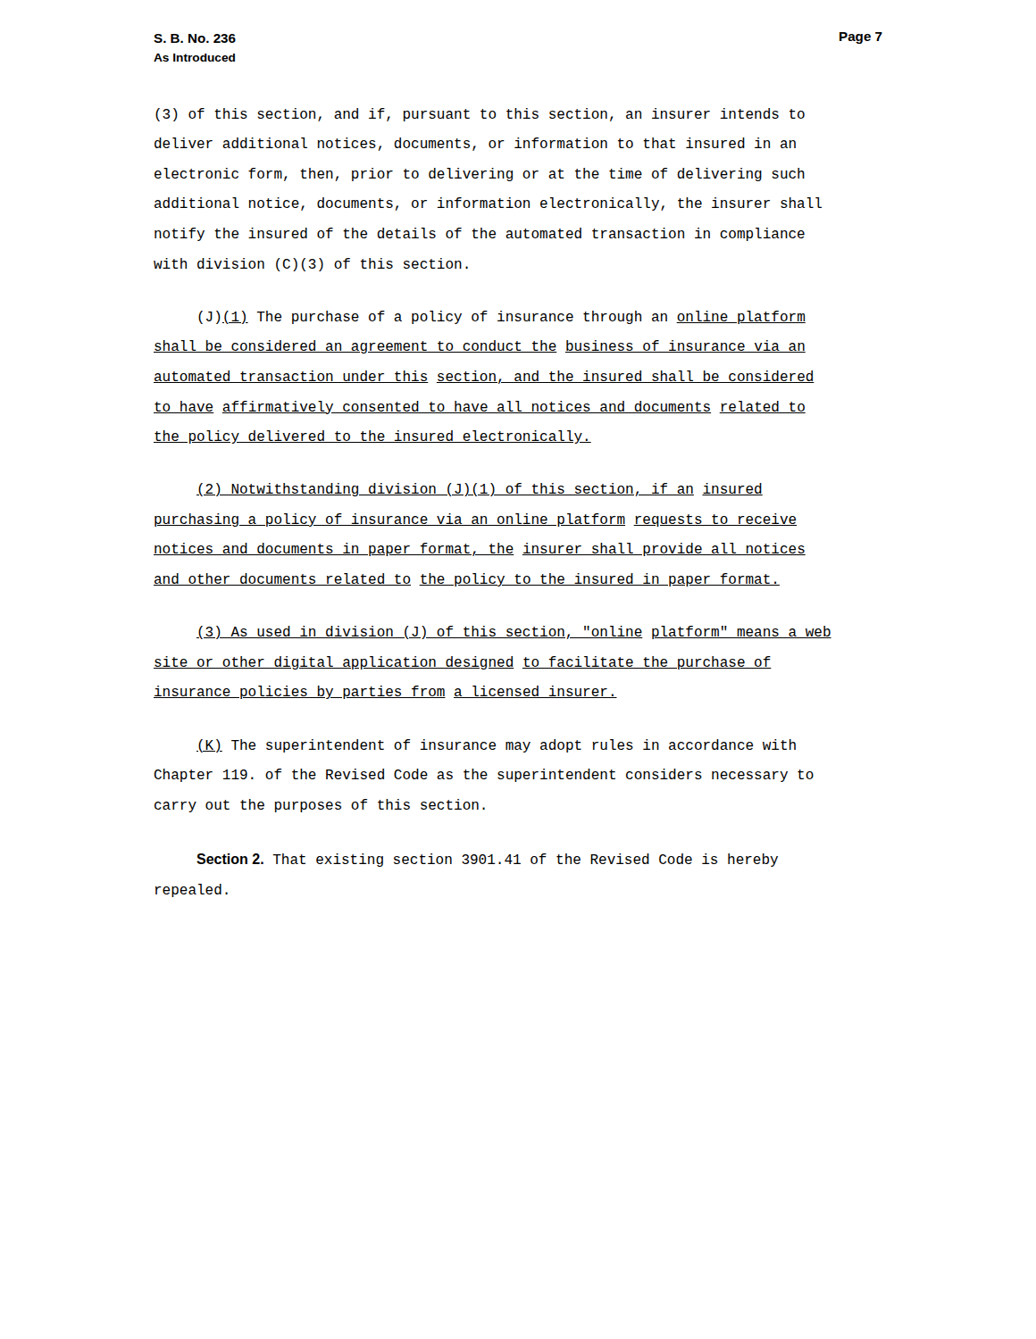S. B. No. 236
As Introduced
Page 7
(3) of this section, and if, pursuant to this section, an insurer intends to deliver additional notices, documents, or information to that insured in an electronic form, then, prior to delivering or at the time of delivering such additional notice, documents, or information electronically, the insurer shall notify the insured of the details of the automated transaction in compliance with division (C)(3) of this section.
(J)(1) The purchase of a policy of insurance through an online platform shall be considered an agreement to conduct the business of insurance via an automated transaction under this section, and the insured shall be considered to have affirmatively consented to have all notices and documents related to the policy delivered to the insured electronically.
(2) Notwithstanding division (J)(1) of this section, if an insured purchasing a policy of insurance via an online platform requests to receive notices and documents in paper format, the insurer shall provide all notices and other documents related to the policy to the insured in paper format.
(3) As used in division (J) of this section, "online platform" means a web site or other digital application designed to facilitate the purchase of insurance policies by parties from a licensed insurer.
(K) The superintendent of insurance may adopt rules in accordance with Chapter 119. of the Revised Code as the superintendent considers necessary to carry out the purposes of this section.
Section 2. That existing section 3901.41 of the Revised Code is hereby repealed.